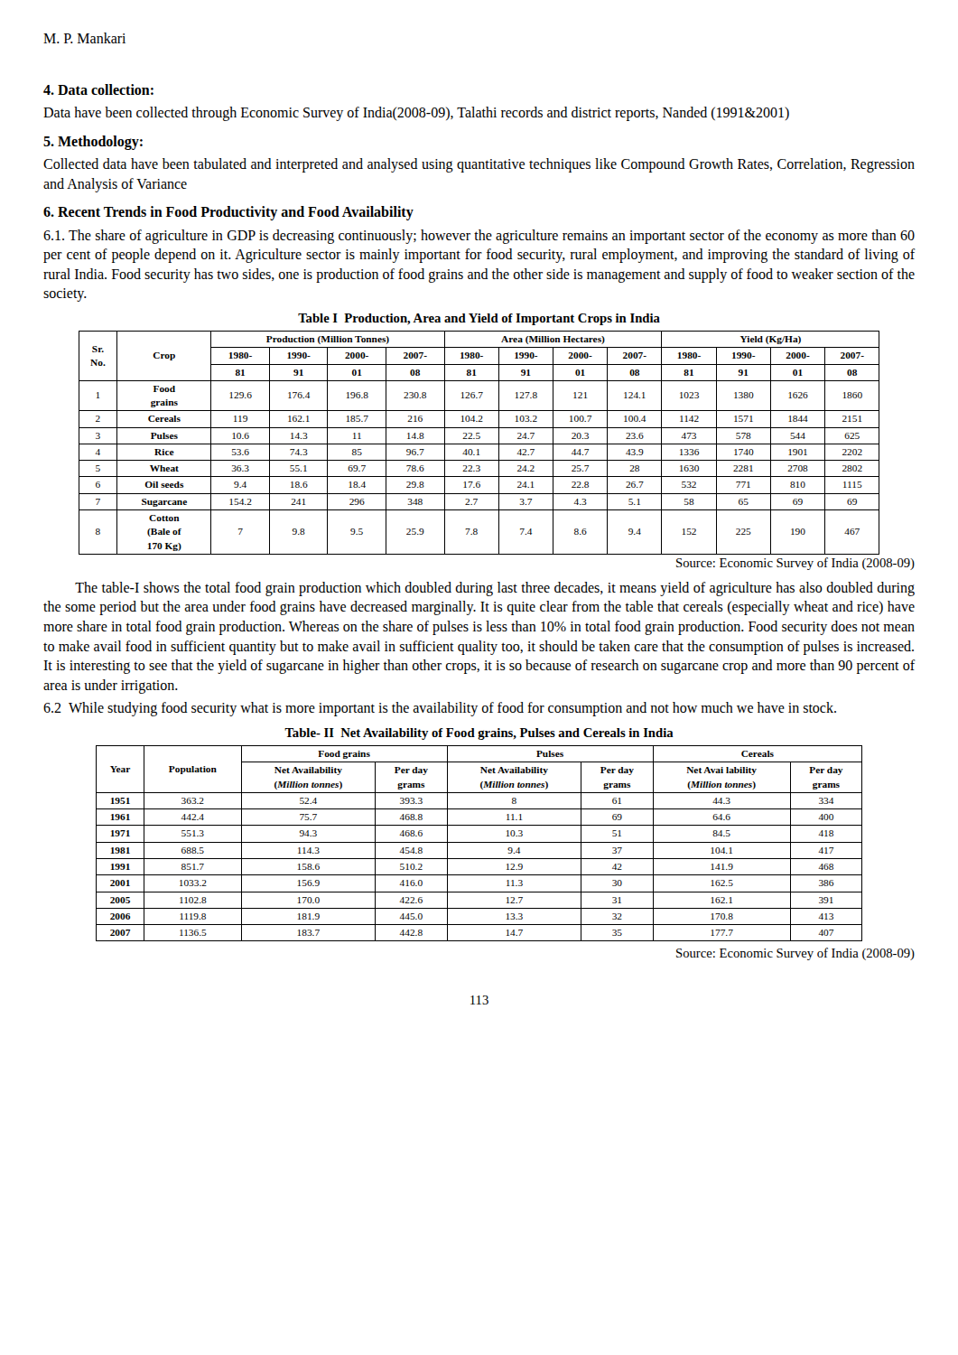M. P. Mankari
4. Data collection:
Data have been collected through Economic Survey of India(2008-09), Talathi records and district reports, Nanded (1991&2001)
5. Methodology:
Collected data have been tabulated and interpreted and analysed using quantitative techniques like Compound Growth Rates, Correlation, Regression and Analysis of Variance
6. Recent Trends in Food Productivity and Food Availability
6.1. The share of agriculture in GDP is decreasing continuously; however the agriculture remains an important sector of the economy as more than 60 per cent of people depend on it. Agriculture sector is mainly important for food security, rural employment, and improving the standard of living of rural India. Food security has two sides, one is production of food grains and the other side is management and supply of food to weaker section of the society.
Table I Production, Area and Yield of Important Crops in India
| Sr. No. | Crop | Production (Million Tonnes) | Area (Million Hectares) | Yield (Kg/Ha) |
| --- | --- | --- | --- | --- |
| 1980- | 1990- | 2000- | 2007- | 1980- | 1990- | 2000- | 2007- | 1980- | 1990- | 2000- | 2007- |
| 81 | 91 | 01 | 08 | 81 | 91 | 01 | 08 | 81 | 91 | 01 | 08 |
| 1 | Food grains | 129.6 | 176.4 | 196.8 | 230.8 | 126.7 | 127.8 | 121 | 124.1 | 1023 | 1380 | 1626 | 1860 |
| 2 | Cereals | 119 | 162.1 | 185.7 | 216 | 104.2 | 103.2 | 100.7 | 100.4 | 1142 | 1571 | 1844 | 2151 |
| 3 | Pulses | 10.6 | 14.3 | 11 | 14.8 | 22.5 | 24.7 | 20.3 | 23.6 | 473 | 578 | 544 | 625 |
| 4 | Rice | 53.6 | 74.3 | 85 | 96.7 | 40.1 | 42.7 | 44.7 | 43.9 | 1336 | 1740 | 1901 | 2202 |
| 5 | Wheat | 36.3 | 55.1 | 69.7 | 78.6 | 22.3 | 24.2 | 25.7 | 28 | 1630 | 2281 | 2708 | 2802 |
| 6 | Oil seeds | 9.4 | 18.6 | 18.4 | 29.8 | 17.6 | 24.1 | 22.8 | 26.7 | 532 | 771 | 810 | 1115 |
| 7 | Sugarcane | 154.2 | 241 | 296 | 348 | 2.7 | 3.7 | 4.3 | 5.1 | 58 | 65 | 69 | 69 |
| 8 | Cotton (Bale of 170 Kg) | 7 | 9.8 | 9.5 | 25.9 | 7.8 | 7.4 | 8.6 | 9.4 | 152 | 225 | 190 | 467 |
Source: Economic Survey of India (2008-09)
The table-I shows the total food grain production which doubled during last three decades, it means yield of agriculture has also doubled during the some period but the area under food grains have decreased marginally. It is quite clear from the table that cereals (especially wheat and rice) have more share in total food grain production. Whereas on the share of pulses is less than 10% in total food grain production. Food security does not mean to make avail food in sufficient quantity but to make avail in sufficient quality too, it should be taken care that the consumption of pulses is increased. It is interesting to see that the yield of sugarcane in higher than other crops, it is so because of research on sugarcane crop and more than 90 percent of area is under irrigation.
6.2 While studying food security what is more important is the availability of food for consumption and not how much we have in stock.
Table- II Net Availability of Food grains, Pulses and Cereals in India
| Year | Population | Food grains | Pulses | Cereals |
| --- | --- | --- | --- | --- |
| Net Availability ( Million tonnes ) | Per day grams | Net Availability ( Million tonnes ) | Per day grams | Net Avai lability ( Million tonnes ) | Per day grams |
| 1951 | 363.2 | 52.4 | 393.3 | 8 | 61 | 44.3 | 334 |
| 1961 | 442.4 | 75.7 | 468.8 | 11.1 | 69 | 64.6 | 400 |
| 1971 | 551.3 | 94.3 | 468.6 | 10.3 | 51 | 84.5 | 418 |
| 1981 | 688.5 | 114.3 | 454.8 | 9.4 | 37 | 104.1 | 417 |
| 1991 | 851.7 | 158.6 | 510.2 | 12.9 | 42 | 141.9 | 468 |
| 2001 | 1033.2 | 156.9 | 416.0 | 11.3 | 30 | 162.5 | 386 |
| 2005 | 1102.8 | 170.0 | 422.6 | 12.7 | 31 | 162.1 | 391 |
| 2006 | 1119.8 | 181.9 | 445.0 | 13.3 | 32 | 170.8 | 413 |
| 2007 | 1136.5 | 183.7 | 442.8 | 14.7 | 35 | 177.7 | 407 |
Source: Economic Survey of India (2008-09)
113